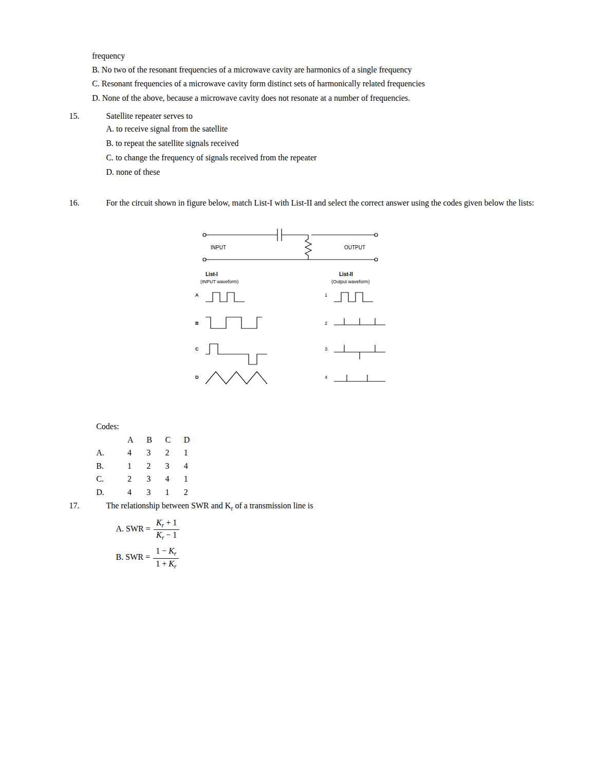frequency
B. No two of the resonant frequencies of a microwave cavity are harmonics of a single frequency
C. Resonant frequencies of a microwave cavity form distinct sets of harmonically related frequencies
D. None of the above, because a microwave cavity does not resonate at a number of frequencies.
15.
Satellite repeater serves to
A. to receive signal from the satellite
B. to repeat the satellite signals received
C. to change the frequency of signals received from the repeater
D. none of these
16.
For the circuit shown in figure below, match List-I with List-II and select the correct answer using the codes given below the lists:
Codes:
| | A | B | C | D |
| A. | 4 | 3 | 2 | 1 |
| B. | 1 | 2 | 3 | 4 |
| C. | 2 | 3 | 4 | 1 |
| D. | 4 | 3 | 1 | 2 |
17.
The relationship between SWR and Kr of a transmission line is
A. SWR = Kr + 1 Kr − 1
B. SWR = 1 − Kr 1 + Kr